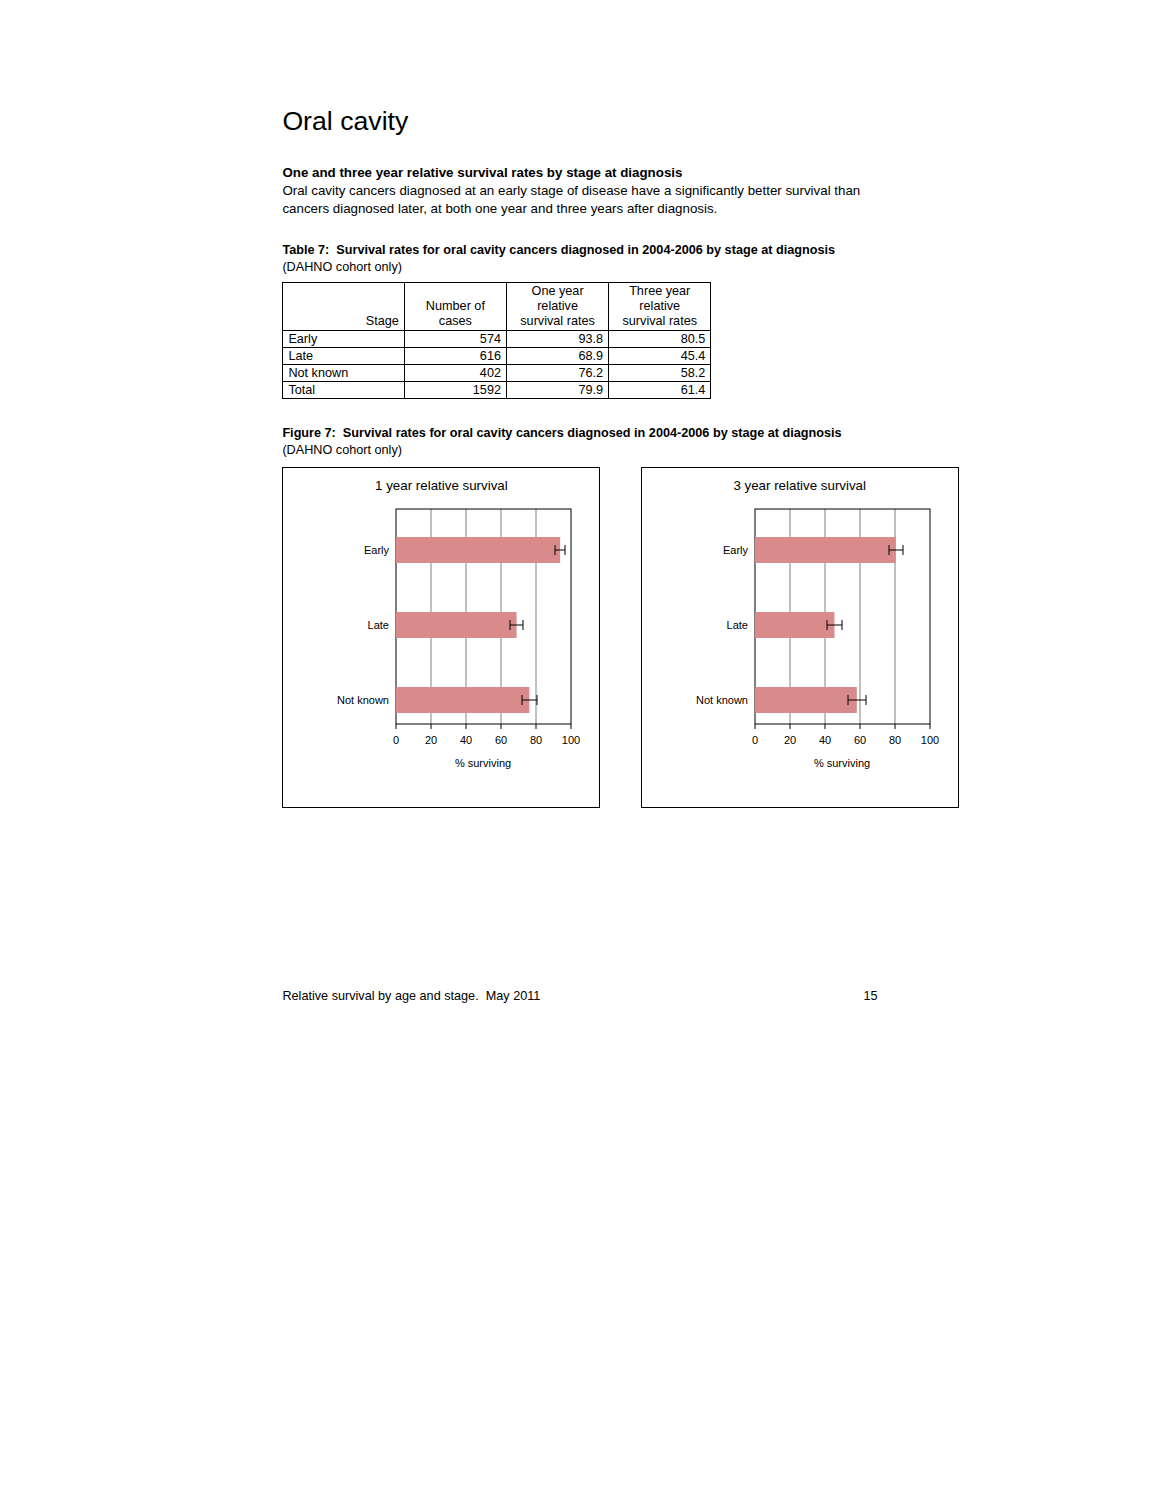Oral cavity
One and three year relative survival rates by stage at diagnosis
Oral cavity cancers diagnosed at an early stage of disease have a significantly better survival than cancers diagnosed later, at both one year and three years after diagnosis.
Table 7: Survival rates for oral cavity cancers diagnosed in 2004-2006 by stage at diagnosis
(DAHNO cohort only)
| Stage | Number of cases | One year relative survival rates | Three year relative survival rates |
| --- | --- | --- | --- |
| Early | 574 | 93.8 | 80.5 |
| Late | 616 | 68.9 | 45.4 |
| Not known | 402 | 76.2 | 58.2 |
| Total | 1592 | 79.9 | 61.4 |
Figure 7: Survival rates for oral cavity cancers diagnosed in 2004-2006 by stage at diagnosis
(DAHNO cohort only)
1 year relative survival
Early Late Not known 0 20 40 60 80 100 % surviving
3 year relative survival
Early Late Not known 0 20 40 60 80 100 % surviving
Relative survival by age and stage. May 2011 15